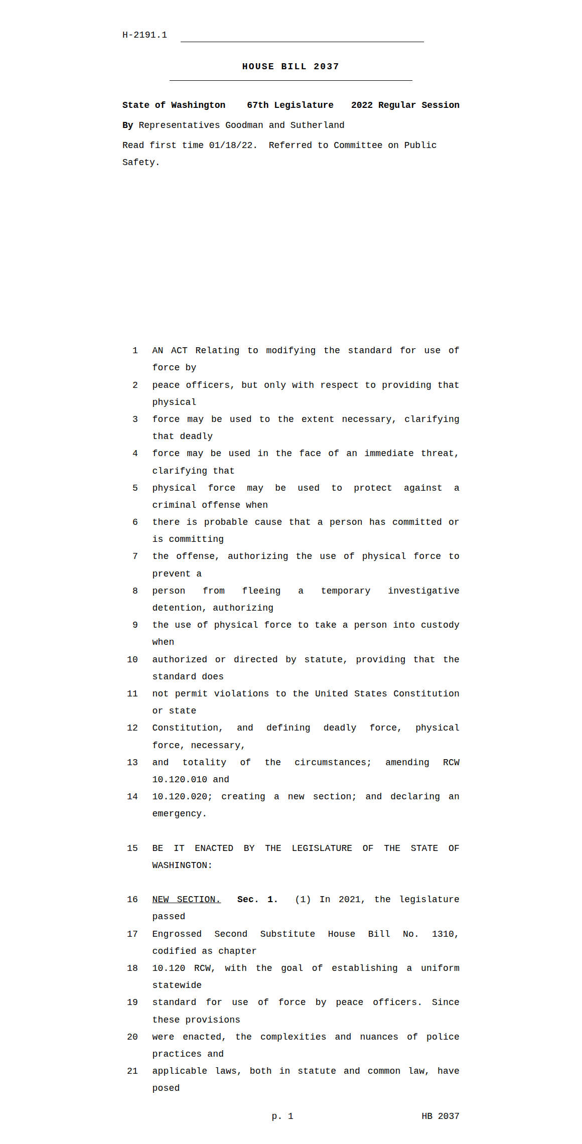H-2191.1
HOUSE BILL 2037
State of Washington 67th Legislature 2022 Regular Session
By Representatives Goodman and Sutherland
Read first time 01/18/22. Referred to Committee on Public Safety.
1 AN ACT Relating to modifying the standard for use of force by
2 peace officers, but only with respect to providing that physical
3 force may be used to the extent necessary, clarifying that deadly
4 force may be used in the face of an immediate threat, clarifying that
5 physical force may be used to protect against a criminal offense when
6 there is probable cause that a person has committed or is committing
7 the offense, authorizing the use of physical force to prevent a
8 person from fleeing a temporary investigative detention, authorizing
9 the use of physical force to take a person into custody when
10 authorized or directed by statute, providing that the standard does
11 not permit violations to the United States Constitution or state
12 Constitution, and defining deadly force, physical force, necessary,
13 and totality of the circumstances; amending RCW 10.120.010 and
1410.120.020; creating a new section; and declaring an emergency.
15 BE IT ENACTED BY THE LEGISLATURE OF THE STATE OF WASHINGTON:
16 NEW SECTION. Sec. 1. (1) In 2021, the legislature passed
17 Engrossed Second Substitute House Bill No. 1310, codified as chapter
1810.120 RCW, with the goal of establishing a uniform statewide
19 standard for use of force by peace officers. Since these provisions
20 were enacted, the complexities and nuances of police practices and
21 applicable laws, both in statute and common law, have posed
p. 1 HB 2037